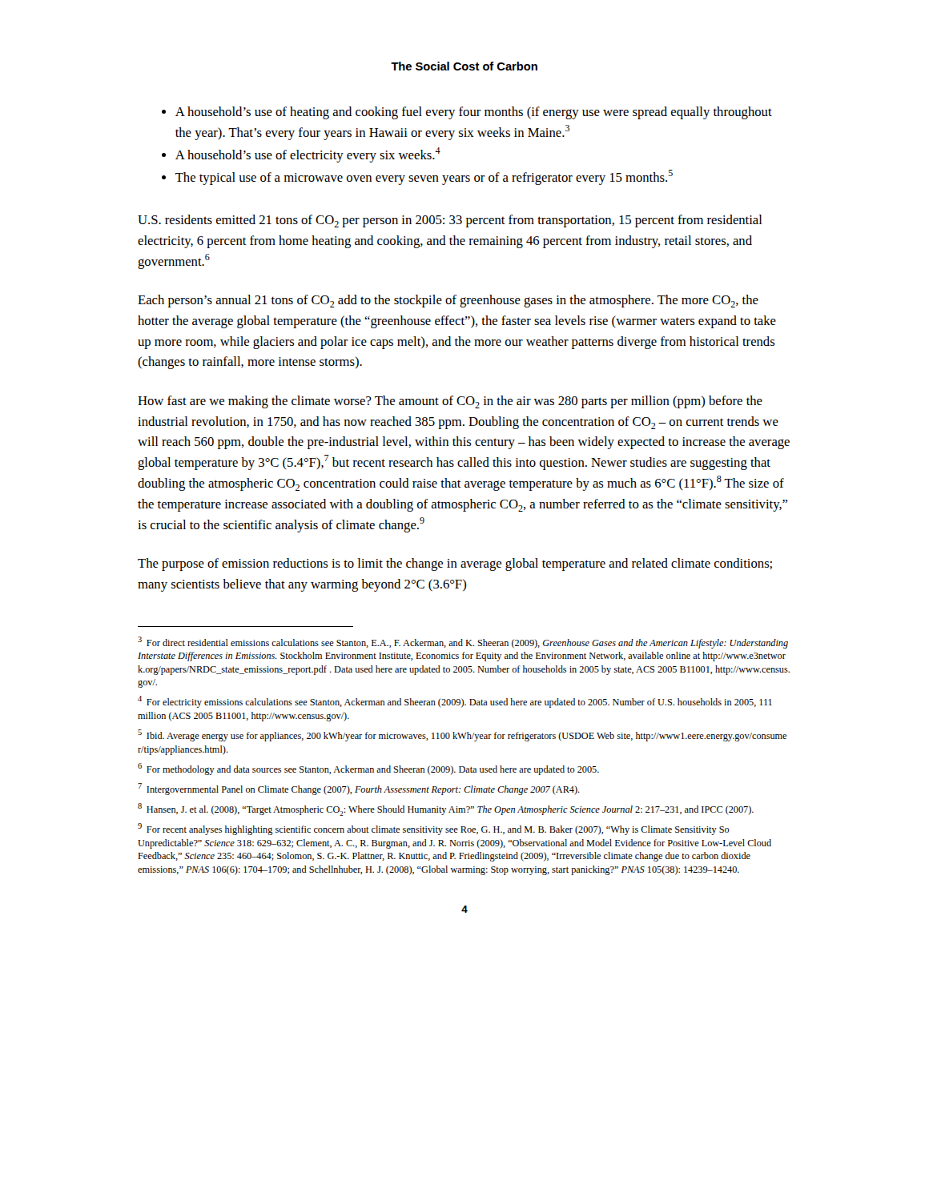The Social Cost of Carbon
A household’s use of heating and cooking fuel every four months (if energy use were spread equally throughout the year). That’s every four years in Hawaii or every six weeks in Maine.3
A household’s use of electricity every six weeks.4
The typical use of a microwave oven every seven years or of a refrigerator every 15 months.5
U.S. residents emitted 21 tons of CO2 per person in 2005: 33 percent from transportation, 15 percent from residential electricity, 6 percent from home heating and cooking, and the remaining 46 percent from industry, retail stores, and government.6
Each person’s annual 21 tons of CO2 add to the stockpile of greenhouse gases in the atmosphere. The more CO2, the hotter the average global temperature (the “greenhouse effect”), the faster sea levels rise (warmer waters expand to take up more room, while glaciers and polar ice caps melt), and the more our weather patterns diverge from historical trends (changes to rainfall, more intense storms).
How fast are we making the climate worse? The amount of CO2 in the air was 280 parts per million (ppm) before the industrial revolution, in 1750, and has now reached 385 ppm. Doubling the concentration of CO2 – on current trends we will reach 560 ppm, double the pre-industrial level, within this century – has been widely expected to increase the average global temperature by 3°C (5.4°F),7 but recent research has called this into question. Newer studies are suggesting that doubling the atmospheric CO2 concentration could raise that average temperature by as much as 6°C (11°F).8 The size of the temperature increase associated with a doubling of atmospheric CO2, a number referred to as the “climate sensitivity,” is crucial to the scientific analysis of climate change.9
The purpose of emission reductions is to limit the change in average global temperature and related climate conditions; many scientists believe that any warming beyond 2°C (3.6°F)
3 For direct residential emissions calculations see Stanton, E.A., F. Ackerman, and K. Sheeran (2009), Greenhouse Gases and the American Lifestyle: Understanding Interstate Differences in Emissions. Stockholm Environment Institute, Economics for Equity and the Environment Network, available online at http://www.e3network.org/papers/NRDC_state_emissions_report.pdf . Data used here are updated to 2005. Number of households in 2005 by state, ACS 2005 B11001, http://www.census.gov/.
4 For electricity emissions calculations see Stanton, Ackerman and Sheeran (2009). Data used here are updated to 2005. Number of U.S. households in 2005, 111 million (ACS 2005 B11001, http://www.census.gov/).
5 Ibid. Average energy use for appliances, 200 kWh/year for microwaves, 1100 kWh/year for refrigerators (USDOE Web site, http://www1.eere.energy.gov/consumer/tips/appliances.html).
6 For methodology and data sources see Stanton, Ackerman and Sheeran (2009). Data used here are updated to 2005.
7 Intergovernmental Panel on Climate Change (2007), Fourth Assessment Report: Climate Change 2007 (AR4).
8 Hansen, J. et al. (2008), “Target Atmospheric CO2: Where Should Humanity Aim?” The Open Atmospheric Science Journal 2: 217–231, and IPCC (2007).
9 For recent analyses highlighting scientific concern about climate sensitivity see Roe, G. H., and M. B. Baker (2007), “Why is Climate Sensitivity So Unpredictable?” Science 318: 629–632; Clement, A. C., R. Burgman, and J. R. Norris (2009), “Observational and Model Evidence for Positive Low-Level Cloud Feedback,” Science 235: 460–464; Solomon, S. G.-K. Plattner, R. Knuttic, and P. Friedlingsteind (2009), “Irreversible climate change due to carbon dioxide emissions,” PNAS 106(6): 1704–1709; and Schellnhuber, H. J. (2008), “Global warming: Stop worrying, start panicking?” PNAS 105(38): 14239–14240.
4